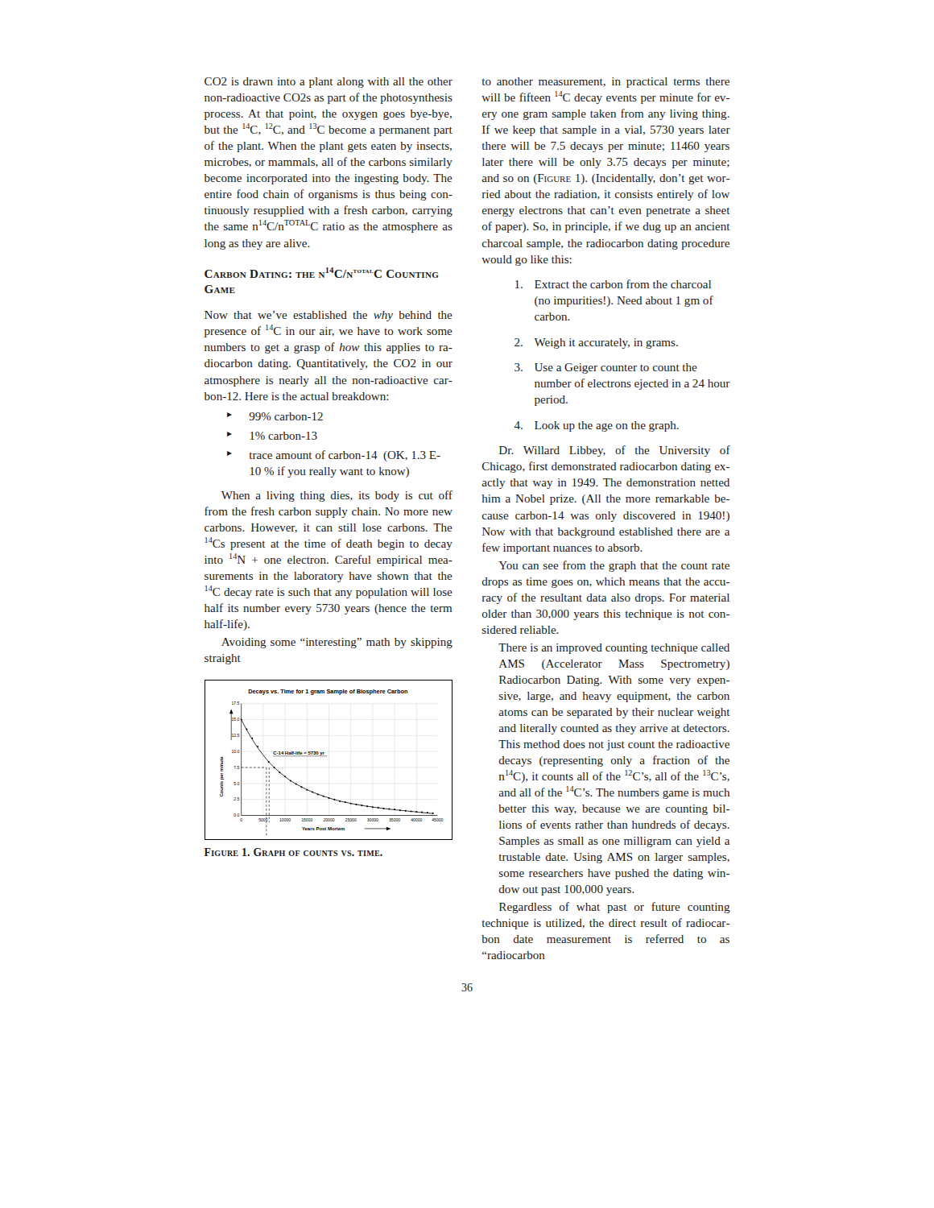CO2 is drawn into a plant along with all the other non-radioactive CO2s as part of the photosynthesis process. At that point, the oxygen goes bye-bye, but the 14C, 12C, and 13C become a permanent part of the plant. When the plant gets eaten by insects, microbes, or mammals, all of the carbons similarly become incorporated into the ingesting body. The entire food chain of organisms is thus being continuously resupplied with a fresh carbon, carrying the same n14C/nTOTALC ratio as the atmosphere as long as they are alive.
Carbon Dating: the n14C/ntotalC Counting Game
Now that we’ve established the why behind the presence of 14C in our air, we have to work some numbers to get a grasp of how this applies to radiocarbon dating. Quantitatively, the CO2 in our atmosphere is nearly all the non-radioactive carbon-12. Here is the actual breakdown:
99% carbon-12
1% carbon-13
trace amount of carbon-14 (OK, 1.3 E-10 % if you really want to know)
When a living thing dies, its body is cut off from the fresh carbon supply chain. No more new carbons. However, it can still lose carbons. The 14Cs present at the time of death begin to decay into 14N + one electron. Careful empirical measurements in the laboratory have shown that the 14C decay rate is such that any population will lose half its number every 5730 years (hence the term half-life).
Avoiding some “interesting” math by skipping straight
Decays vs. Time for 1 gram Sample of Biosphere Carbon 17.5 15.0 12.5 10.0 7.5 5.0 2.5 0.0 Counts per minute 0 5000 10000 15000 20000 25000 30000 35000 40000 45000 Years Post Mortem C-14 Half-life = 5730 yr
Figure 1. Graph of counts vs. time.
to another measurement, in practical terms there will be fifteen 14C decay events per minute for every one gram sample taken from any living thing. If we keep that sample in a vial, 5730 years later there will be 7.5 decays per minute; 11460 years later there will be only 3.75 decays per minute; and so on (Figure 1). (Incidentally, don’t get worried about the radiation, it consists entirely of low energy electrons that can’t even penetrate a sheet of paper). So, in principle, if we dug up an ancient charcoal sample, the radiocarbon dating procedure would go like this:
Extract the carbon from the charcoal (no impurities!). Need about 1 gm of carbon.
Weigh it accurately, in grams.
Use a Geiger counter to count the number of electrons ejected in a 24 hour period.
Look up the age on the graph.
Dr. Willard Libbey, of the University of Chicago, first demonstrated radiocarbon dating exactly that way in 1949. The demonstration netted him a Nobel prize. (All the more remarkable because carbon-14 was only discovered in 1940!) Now with that background established there are a few important nuances to absorb.
You can see from the graph that the count rate drops as time goes on, which means that the accuracy of the resultant data also drops. For material older than 30,000 years this technique is not considered reliable.
There is an improved counting technique called AMS (Accelerator Mass Spectrometry) Radiocarbon Dating. With some very expensive, large, and heavy equipment, the carbon atoms can be separated by their nuclear weight and literally counted as they arrive at detectors. This method does not just count the radioactive decays (representing only a fraction of the n14C), it counts all of the 12C’s, all of the 13C’s, and all of the 14C’s. The numbers game is much better this way, because we are counting billions of events rather than hundreds of decays. Samples as small as one milligram can yield a trustable date. Using AMS on larger samples, some researchers have pushed the dating window out past 100,000 years.
Regardless of what past or future counting technique is utilized, the direct result of radiocarbon date measurement is referred to as “radiocarbon
36